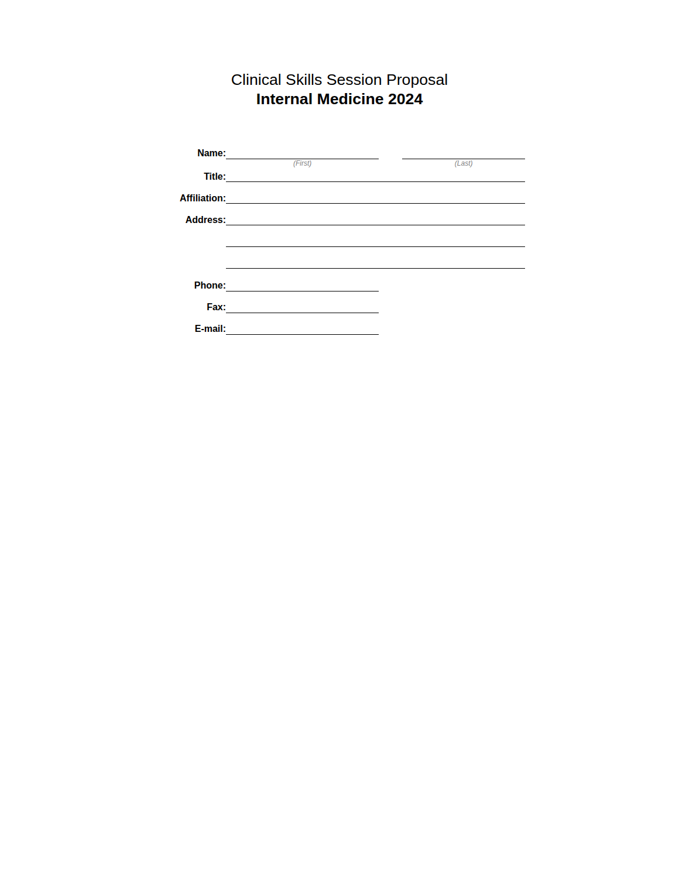Clinical Skills Session Proposal
Internal Medicine 2024
| Name: | | | |
| | (First) | | (Last) |
| Title: | |
| Affiliation: | |
| Address: | |
| Phone: | | |
| Fax: | | |
| E-mail: | | |